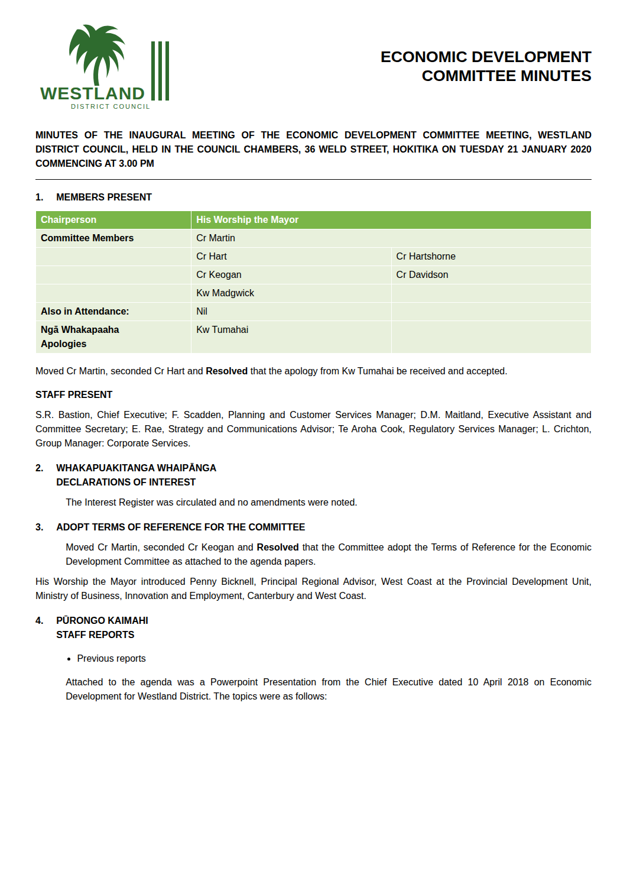WESTLAND DISTRICT COUNCIL
ECONOMIC DEVELOPMENT
COMMITTEE MINUTES
MINUTES OF THE INAUGURAL MEETING OF THE ECONOMIC DEVELOPMENT COMMITTEE MEETING, WESTLAND DISTRICT COUNCIL, HELD IN THE COUNCIL CHAMBERS, 36 WELD STREET, HOKITIKA ON TUESDAY 21 JANUARY 2020 COMMENCING AT 3.00 PM
1. MEMBERS PRESENT
| Chairperson | His Worship the Mayor |
| --- | --- |
| Committee Members | Cr Martin |
| | Cr Hart | Cr Hartshorne |
| | Cr Keogan | Cr Davidson |
| | Kw Madgwick | |
| Also in Attendance: | Nil | |
| Ngā Whakapaaha Apologies | Kw Tumahai | |
Moved Cr Martin, seconded Cr Hart and Resolved that the apology from Kw Tumahai be received and accepted.
STAFF PRESENT
S.R. Bastion, Chief Executive; F. Scadden, Planning and Customer Services Manager; D.M. Maitland, Executive Assistant and Committee Secretary; E. Rae, Strategy and Communications Advisor; Te Aroha Cook, Regulatory Services Manager; L. Crichton, Group Manager: Corporate Services.
2. WHAKAPUAKITANGA WHAIPĀNGA
DECLARATIONS OF INTEREST
The Interest Register was circulated and no amendments were noted.
3. ADOPT TERMS OF REFERENCE FOR THE COMMITTEE
Moved Cr Martin, seconded Cr Keogan and Resolved that the Committee adopt the Terms of Reference for the Economic Development Committee as attached to the agenda papers.
His Worship the Mayor introduced Penny Bicknell, Principal Regional Advisor, West Coast at the Provincial Development Unit, Ministry of Business, Innovation and Employment, Canterbury and West Coast.
4. PŪRONGO KAIMAHI
STAFF REPORTS
Previous reports
Attached to the agenda was a Powerpoint Presentation from the Chief Executive dated 10 April 2018 on Economic Development for Westland District. The topics were as follows: